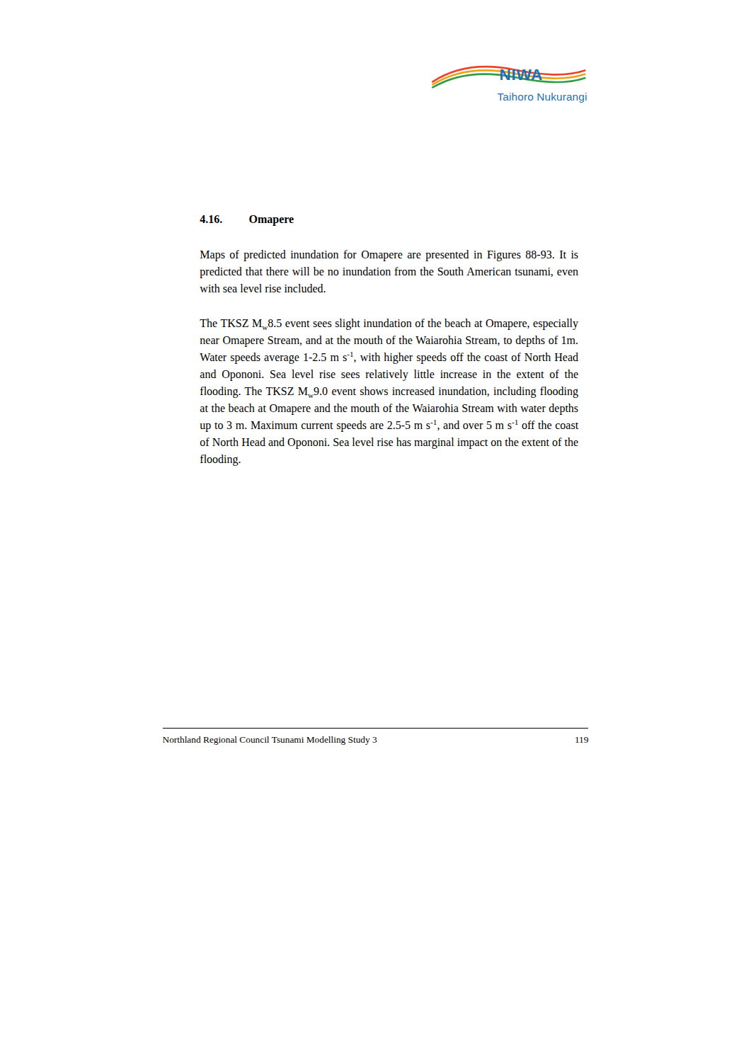NIWA Taihoro Nukurangi
4.16. Omapere
Maps of predicted inundation for Omapere are presented in Figures 88-93. It is predicted that there will be no inundation from the South American tsunami, even with sea level rise included.
The TKSZ Mw8.5 event sees slight inundation of the beach at Omapere, especially near Omapere Stream, and at the mouth of the Waiarohia Stream, to depths of 1m. Water speeds average 1-2.5 m s-1, with higher speeds off the coast of North Head and Opononi. Sea level rise sees relatively little increase in the extent of the flooding. The TKSZ Mw9.0 event shows increased inundation, including flooding at the beach at Omapere and the mouth of the Waiarohia Stream with water depths up to 3 m. Maximum current speeds are 2.5-5 m s-1, and over 5 m s-1 off the coast of North Head and Opononi. Sea level rise has marginal impact on the extent of the flooding.
Northland Regional Council Tsunami Modelling Study 3
119